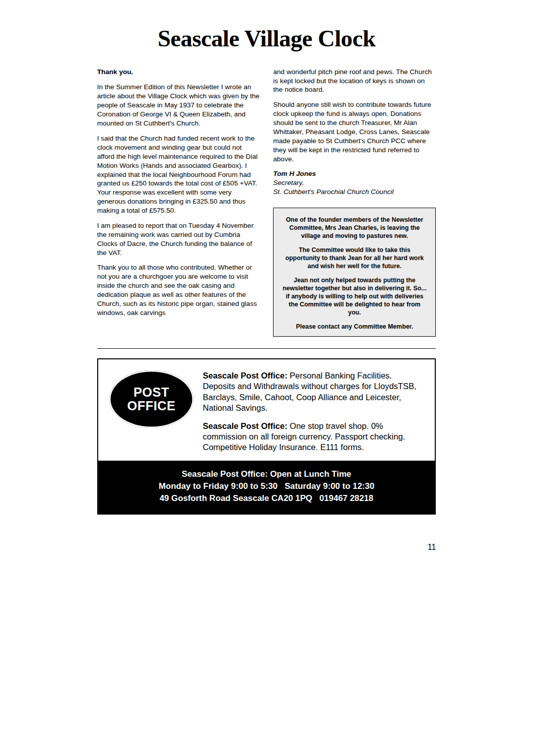Seascale Village Clock
Thank you.
In the Summer Edition of this Newsletter I wrote an article about the Village Clock which was given by the people of Seascale in May 1937 to celebrate the Coronation of George VI & Queen Elizabeth, and mounted on St Cuthbert's Church.
I said that the Church had funded recent work to the clock movement and winding gear but could not afford the high level maintenance required to the Dial Motion Works (Hands and associated Gearbox). I explained that the local Neighbourhood Forum had granted us £250 towards the total cost of £505 +VAT. Your response was excellent with some very generous donations bringing in £325.50 and thus making a total of £575.50.
I am pleased to report that on Tuesday 4 November the remaining work was carried out by Cumbria Clocks of Dacre, the Church funding the balance of the VAT.
Thank you to all those who contributed. Whether or not you are a churchgoer you are welcome to visit inside the church and see the oak casing and dedication plaque as well as other features of the Church, such as its historic pipe organ, stained glass windows, oak carvings
and wonderful pitch pine roof and pews. The Church is kept locked but the location of keys is shown on the notice board.
Should anyone still wish to contribute towards future clock upkeep the fund is always open. Donations should be sent to the church Treasurer, Mr Alan Whittaker, Pheasant Lodge, Cross Lanes, Seascale made payable to St Cuthbert's Church PCC where they will be kept in the restricted fund referred to above.
Tom H Jones
Secretary,
St. Cuthbert's Parochial Church Council
One of the founder members of the Newsletter Committee, Mrs Jean Charles, is leaving the village and moving to pastures new.
The Committee would like to take this opportunity to thank Jean for all her hard work and wish her well for the future.
Jean not only helped towards putting the newsletter together but also in delivering it. So... if anybody is willing to help out with deliveries the Committee will be delighted to hear from you.
Please contact any Committee Member.
POST OFFICE
Seascale Post Office: Personal Banking Facilities. Deposits and Withdrawals without charges for LloydsTSB, Barclays, Smile, Cahoot, Coop Alliance and Leicester, National Savings.
Seascale Post Office: One stop travel shop. 0% commission on all foreign currency. Passport checking. Competitive Holiday Insurance. E111 forms.
Seascale Post Office: Open at Lunch Time
Monday to Friday 9:00 to 5:30 Saturday 9:00 to 12:30
49 Gosforth Road Seascale CA20 1PQ 019467 28218
11